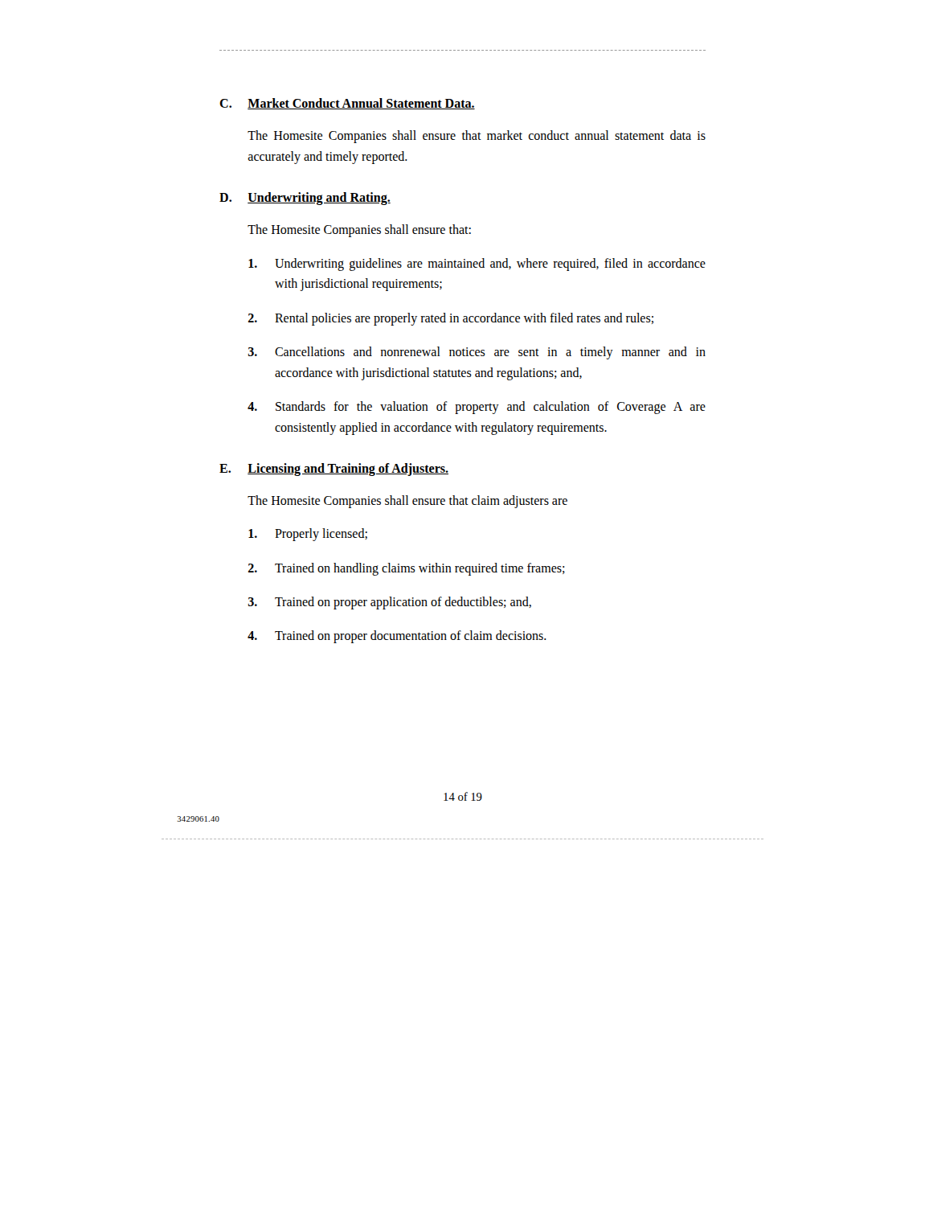C. Market Conduct Annual Statement Data.
The Homesite Companies shall ensure that market conduct annual statement data is accurately and timely reported.
D. Underwriting and Rating.
The Homesite Companies shall ensure that:
Underwriting guidelines are maintained and, where required, filed in accordance with jurisdictional requirements;
Rental policies are properly rated in accordance with filed rates and rules;
Cancellations and nonrenewal notices are sent in a timely manner and in accordance with jurisdictional statutes and regulations; and,
Standards for the valuation of property and calculation of Coverage A are consistently applied in accordance with regulatory requirements.
E. Licensing and Training of Adjusters.
The Homesite Companies shall ensure that claim adjusters are
Properly licensed;
Trained on handling claims within required time frames;
Trained on proper application of deductibles; and,
Trained on proper documentation of claim decisions.
14 of 19
3429061.40